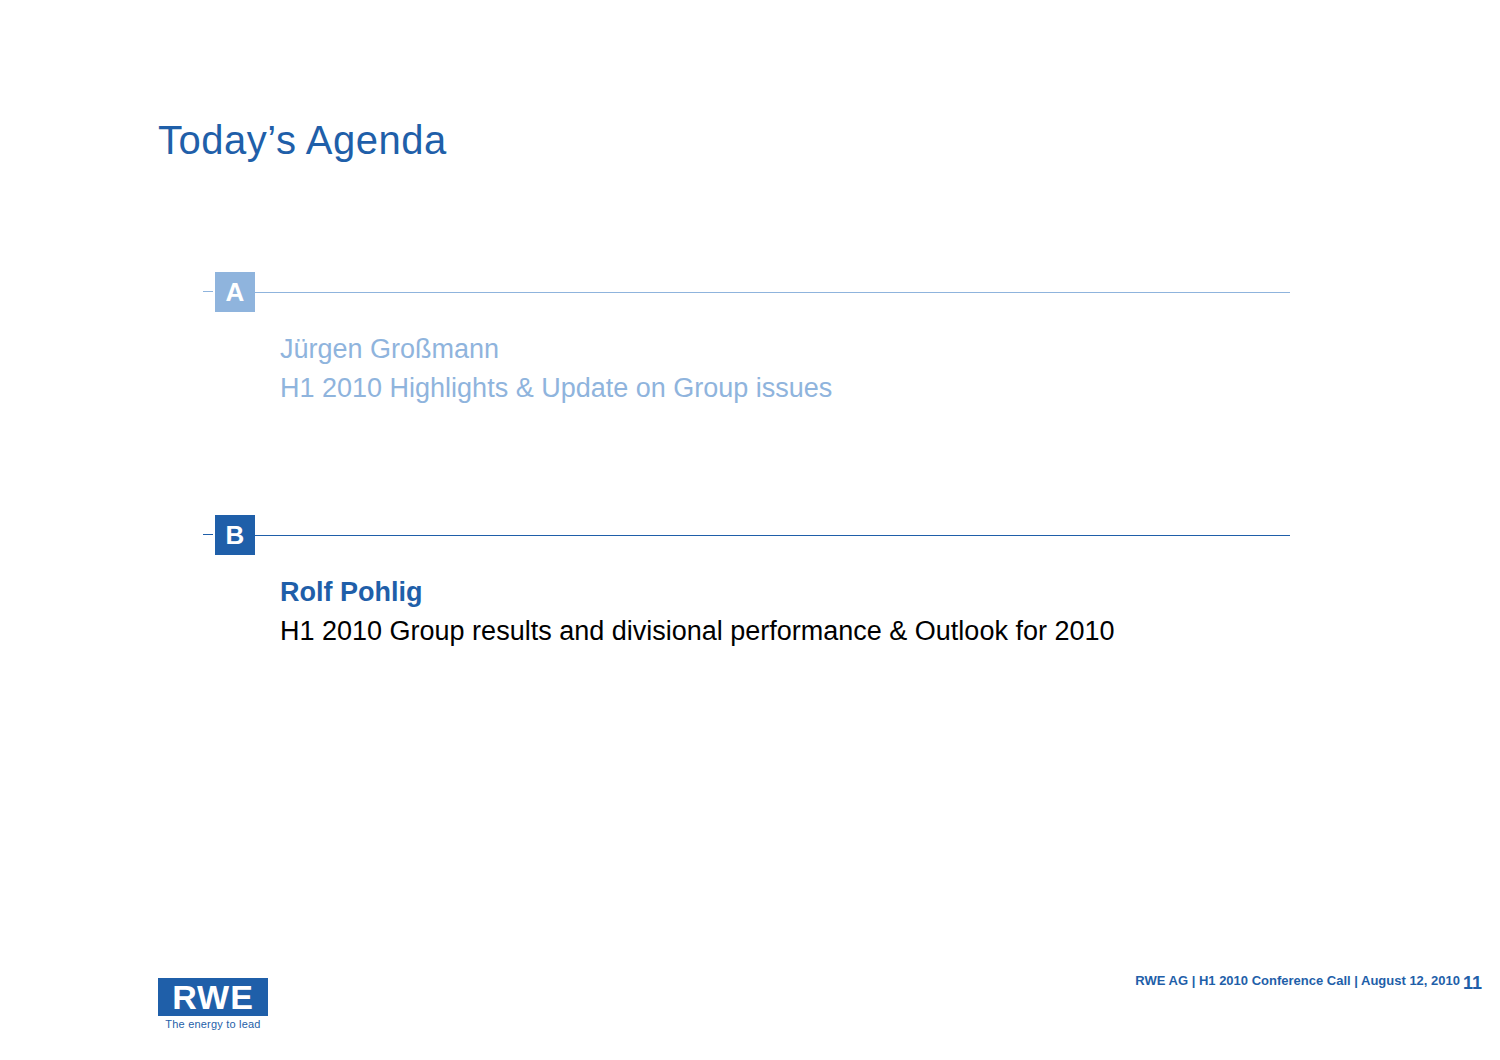Today’s Agenda
A
Jürgen Großmann
H1 2010 Highlights & Update on Group issues
B
Rolf Pohlig
H1 2010 Group results and divisional performance & Outlook for 2010
RWE AG | H1 2010 Conference Call | August 12, 2010
11
RWE
The energy to lead